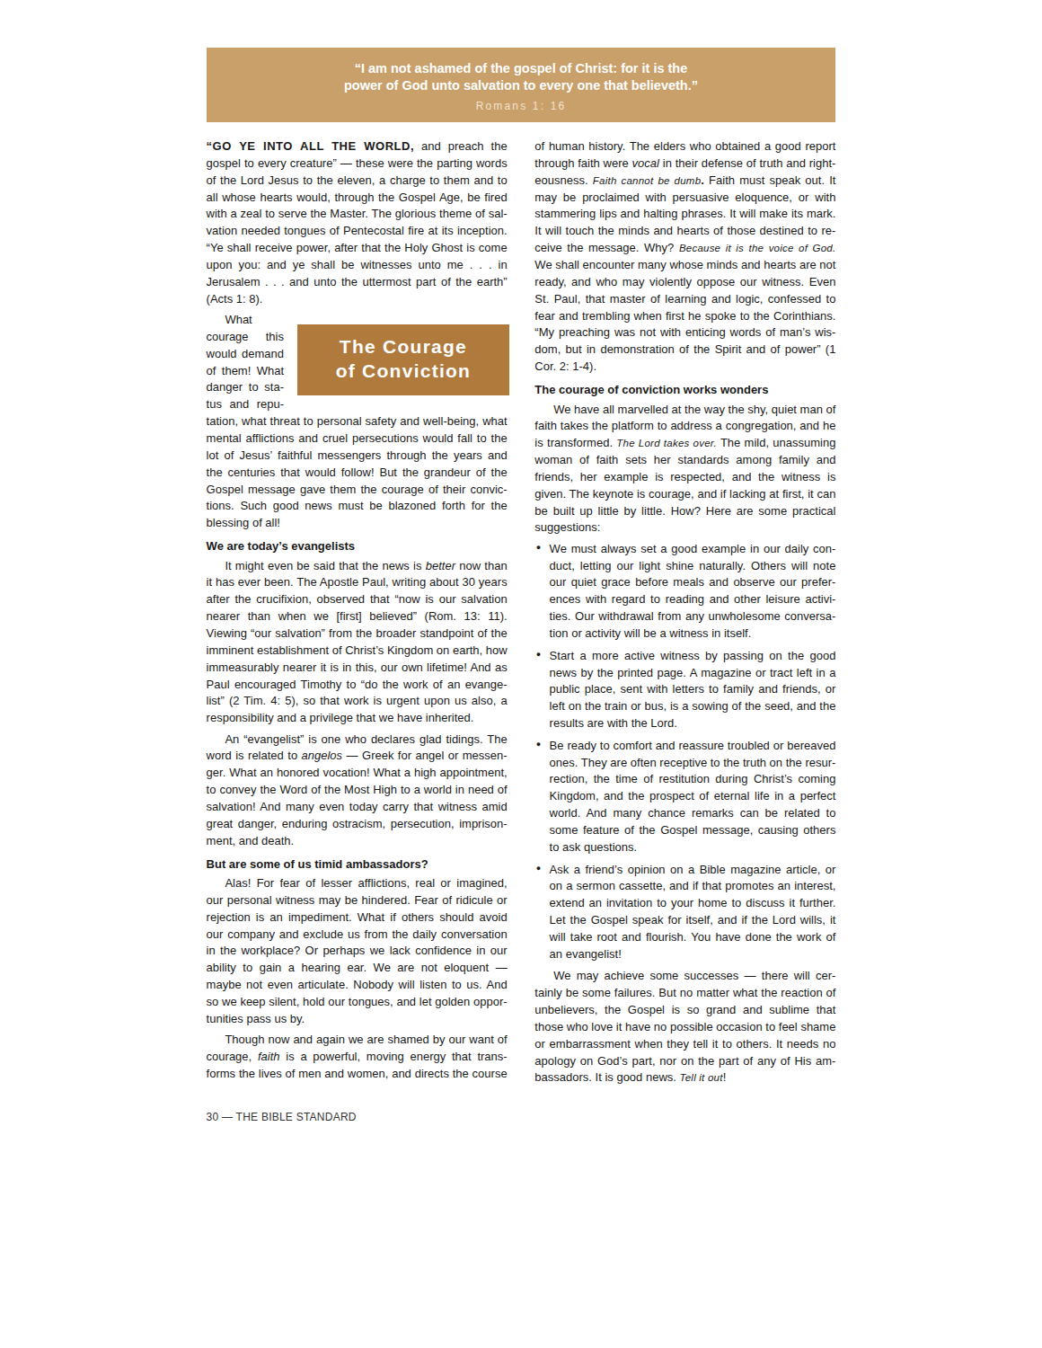“I am not ashamed of the gospel of Christ: for it is the
power of God unto salvation to every one that believeth.”
Romans 1: 16
“Go ye into all the world, and preach the gospel to every creature” — these were the parting words of the Lord Jesus to the eleven, a charge to them and to all whose hearts would, through the Gospel Age, be fired with a zeal to serve the Master. The glorious theme of salvation needed tongues of Pentecostal fire at its inception. “Ye shall receive power, after that the Holy Ghost is come upon you: and ye shall be witnesses unto me . . . in Jerusalem . . . and unto the uttermost part of the earth” (Acts 1: 8).
The Courage of Conviction
What courage this would demand of them! What danger to status and reputation, what threat to personal safety and well-being, what mental afflictions and cruel persecutions would fall to the lot of Jesus’ faithful messengers through the years and the centuries that would follow! But the grandeur of the Gospel message gave them the courage of their convictions. Such good news must be blazoned forth for the blessing of all!
We are today’s evangelists
It might even be said that the news is better now than it has ever been. The Apostle Paul, writing about 30 years after the crucifixion, observed that “now is our salvation nearer than when we [first] believed” (Rom. 13: 11). Viewing “our salvation” from the broader standpoint of the imminent establishment of Christ’s Kingdom on earth, how immeasurably nearer it is in this, our own lifetime! And as Paul encouraged Timothy to “do the work of an evangelist” (2 Tim. 4: 5), so that work is urgent upon us also, a responsibility and a privilege that we have inherited.
An “evangelist” is one who declares glad tidings. The word is related to angelos — Greek for angel or messenger. What an honored vocation! What a high appointment, to convey the Word of the Most High to a world in need of salvation! And many even today carry that witness amid great danger, enduring ostracism, persecution, imprisonment, and death.
But are some of us timid ambassadors?
Alas! For fear of lesser afflictions, real or imagined, our personal witness may be hindered. Fear of ridicule or rejection is an impediment. What if others should avoid our company and exclude us from the daily conversation in the workplace? Or perhaps we lack confidence in our ability to gain a hearing ear. We are not eloquent — maybe not even articulate. Nobody will listen to us. And so we keep silent, hold our tongues, and let golden opportunities pass us by.
Though now and again we are shamed by our want of courage, faith is a powerful, moving energy that transforms the lives of men and women, and directs the course of human history. The elders who obtained a good report through faith were vocal in their defense of truth and righteousness. Faith cannot be dumb. Faith must speak out. It may be proclaimed with persuasive eloquence, or with stammering lips and halting phrases. It will make its mark. It will touch the minds and hearts of those destined to receive the message. Why? Because it is the voice of God. We shall encounter many whose minds and hearts are not ready, and who may violently oppose our witness. Even St. Paul, that master of learning and logic, confessed to fear and trembling when first he spoke to the Corinthians. “My preaching was not with enticing words of man’s wisdom, but in demonstration of the Spirit and of power” (1 Cor. 2: 1-4).
The courage of conviction works wonders
We have all marvelled at the way the shy, quiet man of faith takes the platform to address a congregation, and he is transformed. The Lord takes over. The mild, unassuming woman of faith sets her standards among family and friends, her example is respected, and the witness is given. The keynote is courage, and if lacking at first, it can be built up little by little. How? Here are some practical suggestions:
We must always set a good example in our daily conduct, letting our light shine naturally. Others will note our quiet grace before meals and observe our preferences with regard to reading and other leisure activities. Our withdrawal from any unwholesome conversation or activity will be a witness in itself.
Start a more active witness by passing on the good news by the printed page. A magazine or tract left in a public place, sent with letters to family and friends, or left on the train or bus, is a sowing of the seed, and the results are with the Lord.
Be ready to comfort and reassure troubled or bereaved ones. They are often receptive to the truth on the resurrection, the time of restitution during Christ’s coming Kingdom, and the prospect of eternal life in a perfect world. And many chance remarks can be related to some feature of the Gospel message, causing others to ask questions.
Ask a friend’s opinion on a Bible magazine article, or on a sermon cassette, and if that promotes an interest, extend an invitation to your home to discuss it further. Let the Gospel speak for itself, and if the Lord wills, it will take root and flourish. You have done the work of an evangelist!
We may achieve some successes — there will certainly be some failures. But no matter what the reaction of unbelievers, the Gospel is so grand and sublime that those who love it have no possible occasion to feel shame or embarrassment when they tell it to others. It needs no apology on God’s part, nor on the part of any of His ambassadors. It is good news. Tell it out!
30 — THE BIBLE STANDARD